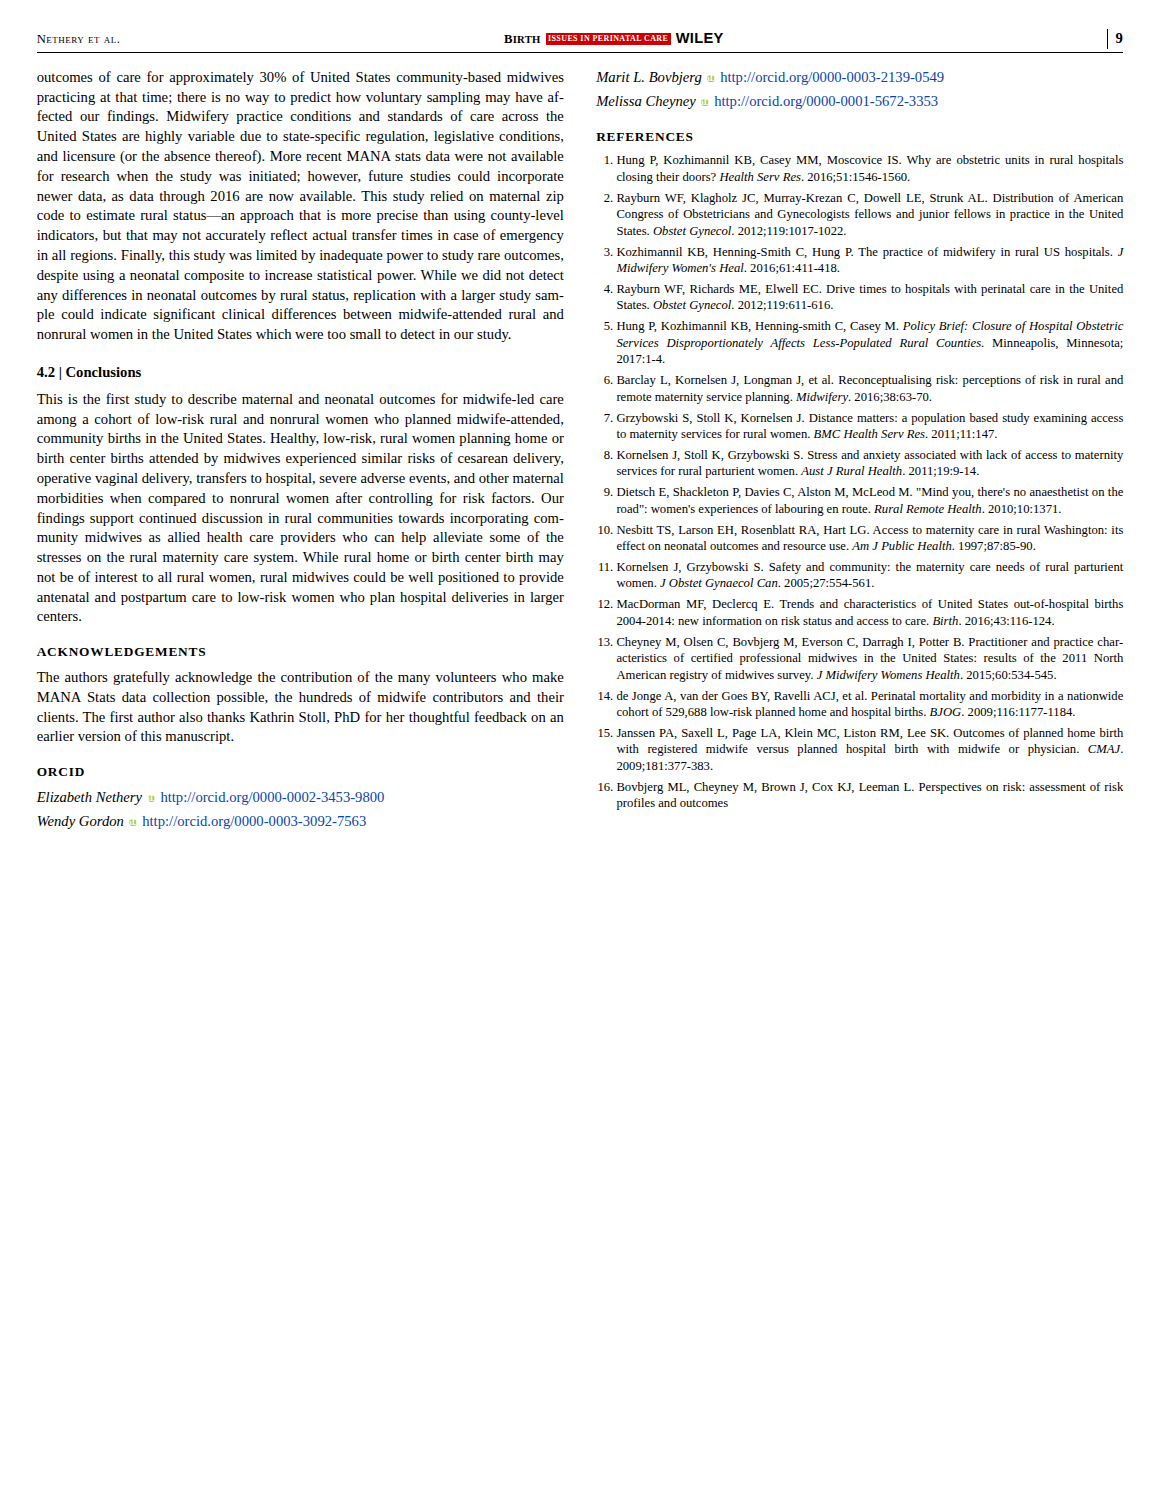Nethery et al. BIRTH Issues in Perinatal Care WILEY 9
outcomes of care for approximately 30% of United States community-based midwives practicing at that time; there is no way to predict how voluntary sampling may have affected our findings. Midwifery practice conditions and standards of care across the United States are highly variable due to state-specific regulation, legislative conditions, and licensure (or the absence thereof). More recent MANA stats data were not available for research when the study was initiated; however, future studies could incorporate newer data, as data through 2016 are now available. This study relied on maternal zip code to estimate rural status—an approach that is more precise than using county-level indicators, but that may not accurately reflect actual transfer times in case of emergency in all regions. Finally, this study was limited by inadequate power to study rare outcomes, despite using a neonatal composite to increase statistical power. While we did not detect any differences in neonatal outcomes by rural status, replication with a larger study sample could indicate significant clinical differences between midwife-attended rural and nonrural women in the United States which were too small to detect in our study.
4.2 | Conclusions
This is the first study to describe maternal and neonatal outcomes for midwife-led care among a cohort of low-risk rural and nonrural women who planned midwife-attended, community births in the United States. Healthy, low-risk, rural women planning home or birth center births attended by midwives experienced similar risks of cesarean delivery, operative vaginal delivery, transfers to hospital, severe adverse events, and other maternal morbidities when compared to nonrural women after controlling for risk factors. Our findings support continued discussion in rural communities towards incorporating community midwives as allied health care providers who can help alleviate some of the stresses on the rural maternity care system. While rural home or birth center birth may not be of interest to all rural women, rural midwives could be well positioned to provide antenatal and postpartum care to low-risk women who plan hospital deliveries in larger centers.
Acknowledgements
The authors gratefully acknowledge the contribution of the many volunteers who make MANA Stats data collection possible, the hundreds of midwife contributors and their clients. The first author also thanks Kathrin Stoll, PhD for her thoughtful feedback on an earlier version of this manuscript.
ORCID
Elizabeth Nethery iD http://orcid.org/0000-0002-3453-9800
Wendy Gordon iD http://orcid.org/0000-0003-3092-7563
Marit L. Bovbjerg iD http://orcid.org/0000-0003-2139-0549
Melissa Cheyney iD http://orcid.org/0000-0001-5672-3353
References
Hung P, Kozhimannil KB, Casey MM, Moscovice IS. Why are obstetric units in rural hospitals closing their doors? Health Serv Res. 2016;51:1546-1560.
Rayburn WF, Klagholz JC, Murray-Krezan C, Dowell LE, Strunk AL. Distribution of American Congress of Obstetricians and Gynecologists fellows and junior fellows in practice in the United States. Obstet Gynecol. 2012;119:1017-1022.
Kozhimannil KB, Henning-Smith C, Hung P. The practice of midwifery in rural US hospitals. J Midwifery Women's Heal. 2016;61:411-418.
Rayburn WF, Richards ME, Elwell EC. Drive times to hospitals with perinatal care in the United States. Obstet Gynecol. 2012;119:611-616.
Hung P, Kozhimannil KB, Henning-smith C, Casey M. Policy Brief: Closure of Hospital Obstetric Services Disproportionately Affects Less-Populated Rural Counties. Minneapolis, Minnesota; 2017:1-4.
Barclay L, Kornelsen J, Longman J, et al. Reconceptualising risk: perceptions of risk in rural and remote maternity service planning. Midwifery. 2016;38:63-70.
Grzybowski S, Stoll K, Kornelsen J. Distance matters: a population based study examining access to maternity services for rural women. BMC Health Serv Res. 2011;11:147.
Kornelsen J, Stoll K, Grzybowski S. Stress and anxiety associated with lack of access to maternity services for rural parturient women. Aust J Rural Health. 2011;19:9-14.
Dietsch E, Shackleton P, Davies C, Alston M, McLeod M. "Mind you, there's no anaesthetist on the road": women's experiences of labouring en route. Rural Remote Health. 2010;10:1371.
Nesbitt TS, Larson EH, Rosenblatt RA, Hart LG. Access to maternity care in rural Washington: its effect on neonatal outcomes and resource use. Am J Public Health. 1997;87:85-90.
Kornelsen J, Grzybowski S. Safety and community: the maternity care needs of rural parturient women. J Obstet Gynaecol Can. 2005;27:554-561.
MacDorman MF, Declercq E. Trends and characteristics of United States out-of-hospital births 2004-2014: new information on risk status and access to care. Birth. 2016;43:116-124.
Cheyney M, Olsen C, Bovbjerg M, Everson C, Darragh I, Potter B. Practitioner and practice characteristics of certified professional midwives in the United States: results of the 2011 North American registry of midwives survey. J Midwifery Womens Health. 2015;60:534-545.
de Jonge A, van der Goes BY, Ravelli ACJ, et al. Perinatal mortality and morbidity in a nationwide cohort of 529,688 low-risk planned home and hospital births. BJOG. 2009;116:1177-1184.
Janssen PA, Saxell L, Page LA, Klein MC, Liston RM, Lee SK. Outcomes of planned home birth with registered midwife versus planned hospital birth with midwife or physician. CMAJ. 2009;181:377-383.
Bovbjerg ML, Cheyney M, Brown J, Cox KJ, Leeman L. Perspectives on risk: assessment of risk profiles and outcomes